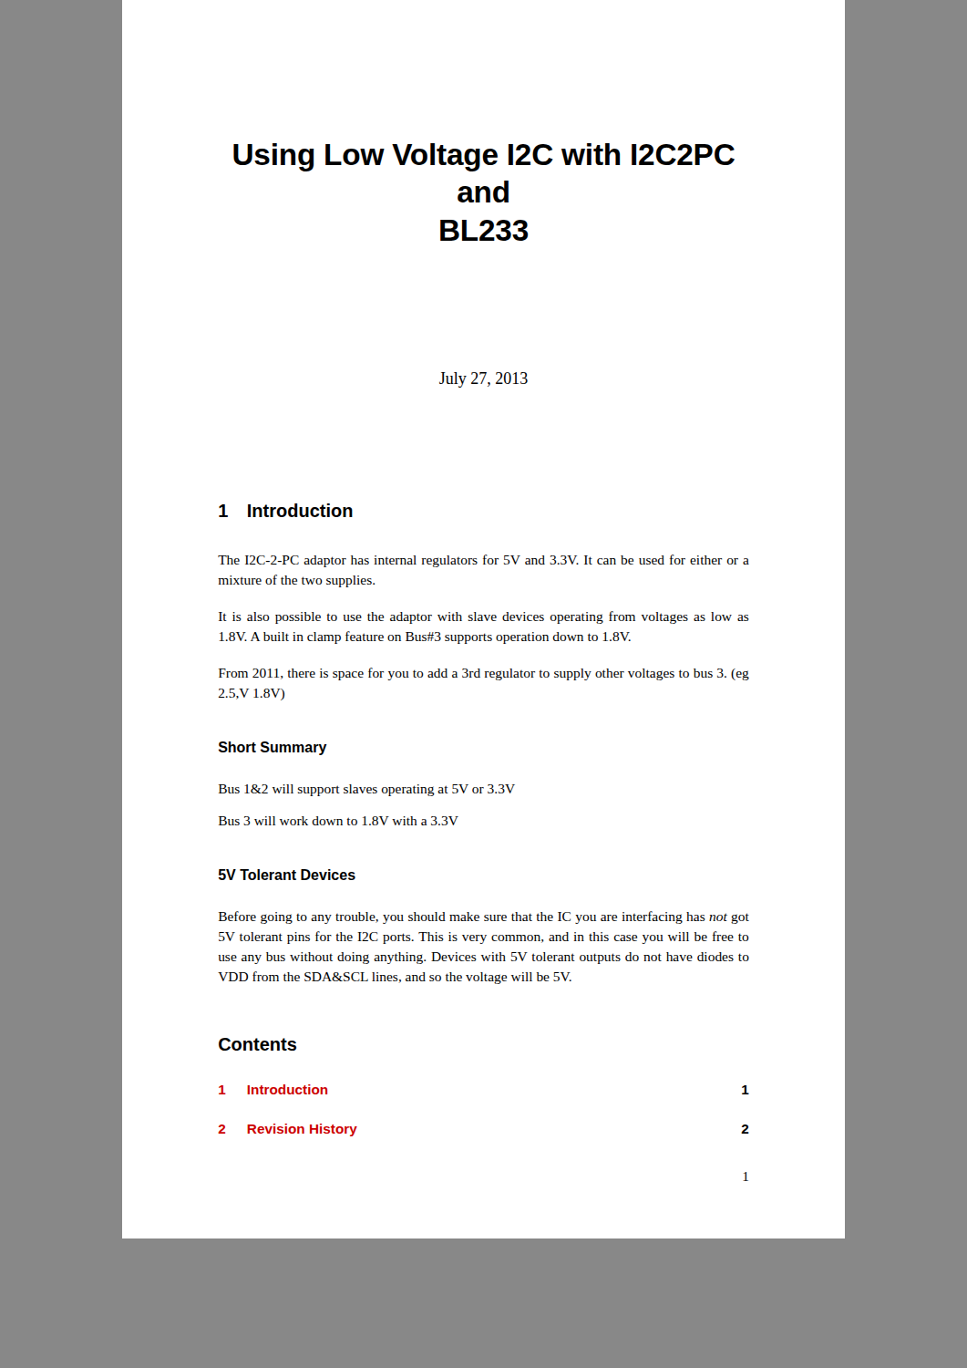Using Low Voltage I2C with I2C2PC and
BL233
July 27, 2013
1 Introduction
The I2C-2-PC adaptor has internal regulators for 5V and 3.3V. It can be used for either or a mixture of the two supplies.
It is also possible to use the adaptor with slave devices operating from voltages as low as 1.8V. A built in clamp feature on Bus#3 supports operation down to 1.8V.
From 2011, there is space for you to add a 3rd regulator to supply other voltages to bus 3. (eg 2.5,V 1.8V)
Short Summary
Bus 1&2 will support slaves operating at 5V or 3.3V
Bus 3 will work down to 1.8V with a 3.3V
5V Tolerant Devices
Before going to any trouble, you should make sure that the IC you are interfacing has not got 5V tolerant pins for the I2C ports. This is very common, and in this case you will be free to use any bus without doing anything. Devices with 5V tolerant outputs do not have diodes to VDD from the SDA&SCL lines, and so the voltage will be 5V.
Contents
1 Introduction 1
2 Revision History 2
1